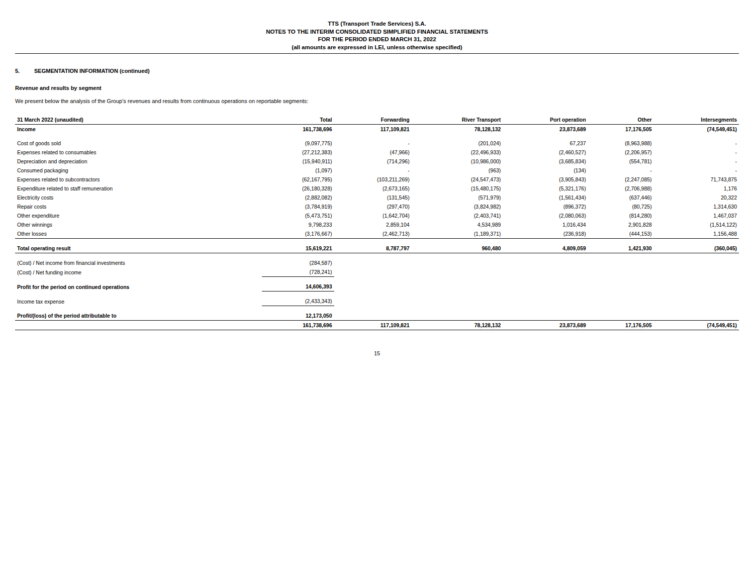TTS (Transport Trade Services) S.A.
NOTES TO THE INTERIM CONSOLIDATED SIMPLIFIED FINANCIAL STATEMENTS
FOR THE PERIOD ENDED MARCH 31, 2022
(all amounts are expressed in LEI, unless otherwise specified)
5. SEGMENTATION INFORMATION (continued)
Revenue and results by segment
We present below the analysis of the Group's revenues and results from continuous operations on reportable segments:
| 31 March 2022 (unaudited) | Total | Forwarding | River Transport | Port operation | Other | Intersegments |
| --- | --- | --- | --- | --- | --- | --- |
| Income | 161,738,696 | 117,109,821 | 78,128,132 | 23,873,689 | 17,176,505 | (74,549,451) |
| Cost of goods sold | (9,097,775) | - | (201,024) | 67,237 | (8,963,988) | - |
| Expenses related to consumables | (27,212,383) | (47,966) | (22,496,933) | (2,460,527) | (2,206,957) | - |
| Depreciation and depreciation | (15,940,911) | (714,296) | (10,986,000) | (3,685,834) | (554,781) | - |
| Consumed packaging | (1,097) | - | (963) | (134) | - | - |
| Expenses related to subcontractors | (62,167,795) | (103,211,269) | (24,547,473) | (3,905,843) | (2,247,085) | 71,743,875 |
| Expenditure related to staff remuneration | (26,180,328) | (2,673,165) | (15,480,175) | (5,321,176) | (2,706,988) | 1,176 |
| Electricity costs | (2,882,082) | (131,545) | (571,979) | (1,561,434) | (637,446) | 20,322 |
| Repair costs | (3,784,919) | (297,470) | (3,824,982) | (896,372) | (80,725) | 1,314,630 |
| Other expenditure | (5,473,751) | (1,642,704) | (2,403,741) | (2,080,063) | (814,280) | 1,467,037 |
| Other winnings | 9,798,233 | 2,859,104 | 4,534,989 | 1,016,434 | 2,901,828 | (1,514,122) |
| Other losses | (3,176,667) | (2,462,713) | (1,189,371) | (236,918) | (444,153) | 1,156,488 |
| Total operating result | 15,619,221 | 8,787,797 | 960,480 | 4,809,059 | 1,421,930 | (360,045) |
| (Cost) / Net income from financial investments | (284,587) | | | | | |
| (Cost) / Net funding income | (728,241) | | | | | |
| Profit for the period on continued operations | 14,606,393 | | | | | |
| Income tax expense | (2,433,343) | | | | | |
| Profit/(loss) of the period attributable to | 12,173,050 | | | | | |
| | 161,738,696 | 117,109,821 | 78,128,132 | 23,873,689 | 17,176,505 | (74,549,451) |
15